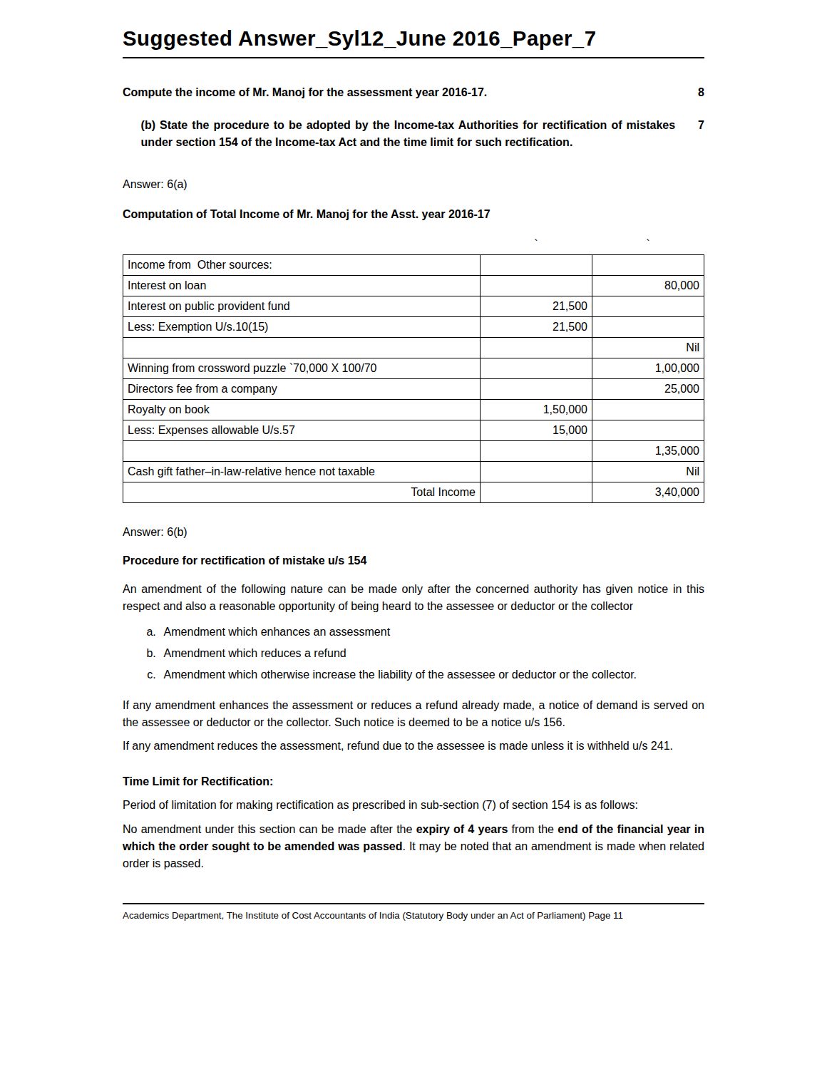Suggested Answer_Syl12_June 2016_Paper_7
Compute the income of Mr. Manoj for the assessment year 2016-17. 8
(b) State the procedure to be adopted by the Income-tax Authorities for rectification of mistakes under section 154 of the Income-tax Act and the time limit for such rectification. 7
Answer: 6(a)
Computation of Total Income of Mr. Manoj for the Asst. year 2016-17
| | ` | ` |
| Income from Other sources: | | |
| Interest on loan | | 80,000 |
| Interest on public provident fund | 21,500 | |
| Less: Exemption U/s.10(15) | 21,500 | |
| | | Nil |
| Winning from crossword puzzle `70,000 X 100/70 | | 1,00,000 |
| Directors fee from a company | | 25,000 |
| Royalty on book | 1,50,000 | |
| Less: Expenses allowable U/s.57 | 15,000 | |
| | | 1,35,000 |
| Cash gift father–in-law-relative hence not taxable | | Nil |
| Total Income | | 3,40,000 |
Answer: 6(b)
Procedure for rectification of mistake u/s 154
An amendment of the following nature can be made only after the concerned authority has given notice in this respect and also a reasonable opportunity of being heard to the assessee or deductor or the collector
Amendment which enhances an assessment
Amendment which reduces a refund
Amendment which otherwise increase the liability of the assessee or deductor or the collector.
If any amendment enhances the assessment or reduces a refund already made, a notice of demand is served on the assessee or deductor or the collector. Such notice is deemed to be a notice u/s 156.
If any amendment reduces the assessment, refund due to the assessee is made unless it is withheld u/s 241.
Time Limit for Rectification:
Period of limitation for making rectification as prescribed in sub-section (7) of section 154 is as follows:
No amendment under this section can be made after the expiry of 4 years from the end of the financial year in which the order sought to be amended was passed. It may be noted that an amendment is made when related order is passed.
Academics Department, The Institute of Cost Accountants of India (Statutory Body under an Act of Parliament) Page 11